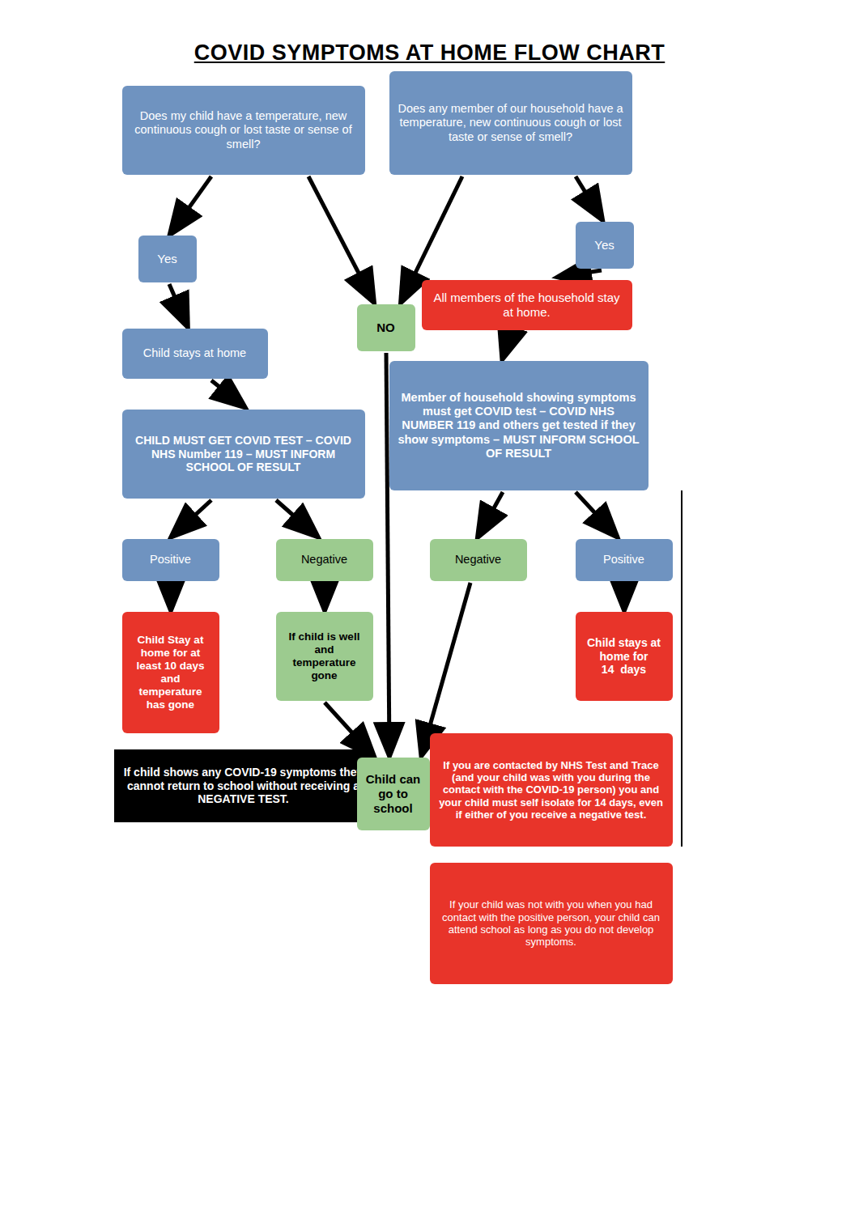COVID SYMPTOMS AT HOME FLOW CHART
Does my child have a temperature, new continuous cough or lost taste or sense of smell?
Does any member of our household have a temperature, new continuous cough or lost taste or sense of smell?
Yes
Yes
NO
Child stays at home
CHILD MUST GET COVID TEST – COVID NHS Number 119 – MUST INFORM SCHOOL OF RESULT
Positive
Negative
Child Stay at home for at least 10 days and temperature has gone
If child is well and temperature gone
If child shows any COVID-19 symptoms they cannot return to school without receiving a NEGATIVE TEST.
All members of the household stay at home.
Member of household showing symptoms must get COVID test – COVID NHS NUMBER 119 and others get tested if they show symptoms – MUST INFORM SCHOOL OF RESULT
Negative
Positive
Child stays at home for 14 days
If you are contacted by NHS Test and Trace (and your child was with you during the contact with the COVID-19 person) you and your child must self isolate for 14 days, even if either of you receive a negative test.
If your child was not with you when you had contact with the positive person, your child can attend school as long as you do not develop symptoms.
Child can go to school